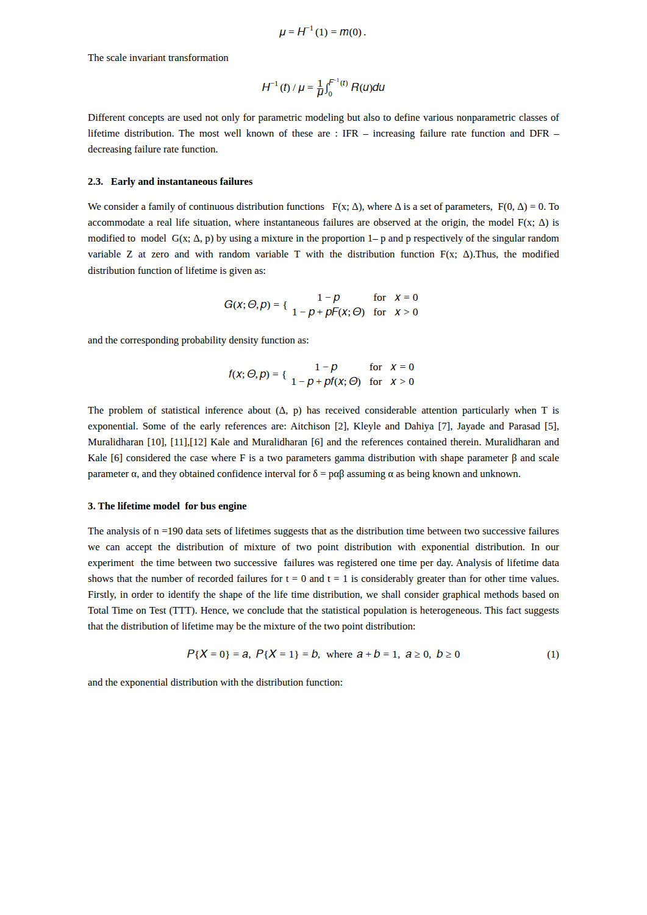μ = H−1 (1) = m(0) .
The scale invariant transformation
H−1 (t) / μ = 1μ ∫ 0 F−1(t) R(u)du
Different concepts are used not only for parametric modeling but also to define various nonparametric classes of lifetime distribution. The most well known of these are : IFR – increasing failure rate function and DFR – decreasing failure rate function.
2.3. Early and instantaneous failures
We consider a family of continuous distribution functions F(x; Δ), where Δ is a set of parameters, F(0, Δ) = 0. To accommodate a real life situation, where instantaneous failures are observed at the origin, the model F(x; Δ) is modified to model G(x; Δ, p) by using a mixture in the proportion 1– p and p respectively of the singular random variable Z at zero and with random variable T with the distribution function F(x; Δ).Thus, the modified distribution function of lifetime is given as:
G(x;Θ,p) = { 1−p for x=0 1−p+pF(x;Θ) for x>0
and the corresponding probability density function as:
f(x;Θ,p) = { 1−p for x=0 1−p+pf(x;Θ) for x>0
The problem of statistical inference about (Δ, p) has received considerable attention particularly when T is exponential. Some of the early references are: Aitchison [2], Kleyle and Dahiya [7], Jayade and Parasad [5], Muralidharan [10], [11],[12] Kale and Muralidharan [6] and the references contained therein. Muralidharan and Kale [6] considered the case where F is a two parameters gamma distribution with shape parameter β and scale parameter α, and they obtained confidence interval for δ = pαβ assuming α as being known and unknown.
3. The lifetime model for bus engine
The analysis of n =190 data sets of lifetimes suggests that as the distribution time between two successive failures we can accept the distribution of mixture of two point distribution with exponential distribution. In our experiment the time between two successive failures was registered one time per day. Analysis of lifetime data shows that the number of recorded failures for t = 0 and t = 1 is considerably greater than for other time values. Firstly, in order to identify the shape of the life time distribution, we shall consider graphical methods based on Total Time on Test (TTT). Hence, we conclude that the statistical population is heterogeneous. This fact suggests that the distribution of lifetime may be the mixture of the two point distribution:
P{X=0}=a, P{X=1}=b, where a+b=1, a≥0, b≥0 (1)
and the exponential distribution with the distribution function: